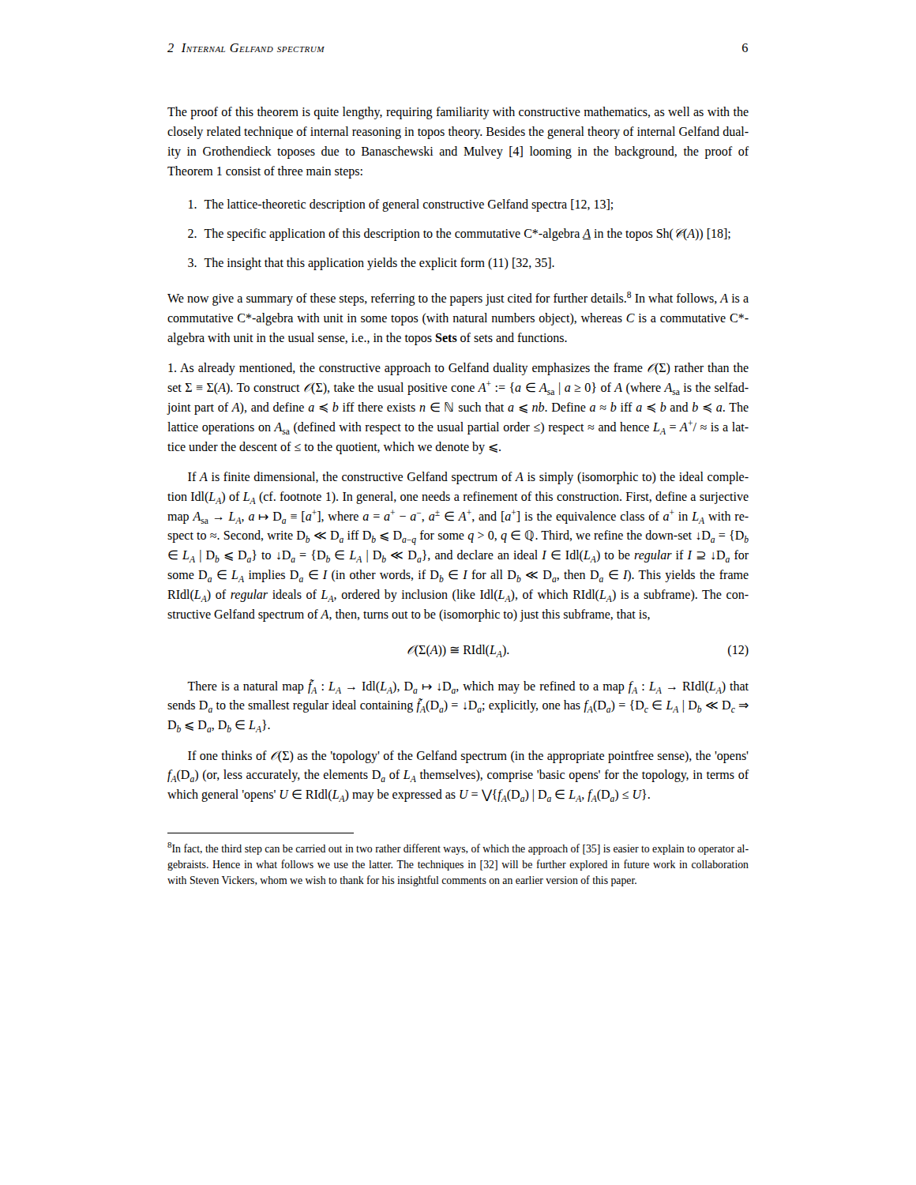2 Internal Gelfand spectrum 6
The proof of this theorem is quite lengthy, requiring familiarity with constructive mathematics, as well as with the closely related technique of internal reasoning in topos theory. Besides the general theory of internal Gelfand duality in Grothendieck toposes due to Banaschewski and Mulvey [4] looming in the background, the proof of Theorem 1 consist of three main steps:
The lattice-theoretic description of general constructive Gelfand spectra [12, 13];
The specific application of this description to the commutative C*-algebra A in the topos Sh(𝒞(A)) [18];
The insight that this application yields the explicit form (11) [32, 35].
We now give a summary of these steps, referring to the papers just cited for further details.8 In what follows, A is a commutative C*-algebra with unit in some topos (with natural numbers object), whereas C is a commutative C*-algebra with unit in the usual sense, i.e., in the topos Sets of sets and functions.
1. As already mentioned, the constructive approach to Gelfand duality emphasizes the frame 𝒪(Σ) rather than the set Σ ≡ Σ(A). To construct 𝒪(Σ), take the usual positive cone A+ := {a ∈ Asa | a ≥ 0} of A (where Asa is the selfadjoint part of A), and define a ≼ b iff there exists n ∈ ℕ such that a ⩽ nb. Define a ≈ b iff a ≼ b and b ≼ a. The lattice operations on Asa (defined with respect to the usual partial order ≤) respect ≈ and hence LA = A+/ ≈ is a lattice under the descent of ≤ to the quotient, which we denote by ⩽.
If A is finite dimensional, the constructive Gelfand spectrum of A is simply (isomorphic to) the ideal completion Idl(LA) of LA (cf. footnote 1). In general, one needs a refinement of this construction. First, define a surjective map Asa → LA, a ↦ Da ≡ [a+], where a = a+ − a−, a± ∈ A+, and [a+] is the equivalence class of a+ in LA with respect to ≈. Second, write Db ≪ Da iff Db ⩽ Da−q for some q > 0, q ∈ ℚ. Third, we refine the down-set ↓Da = {Db ∈ LA | Db ⩽ Da} to ↓Da = {Db ∈ LA | Db ≪ Da}, and declare an ideal I ∈ Idl(LA) to be regular if I ⊇ ↓Da for some Da ∈ LA implies Da ∈ I (in other words, if Db ∈ I for all Db ≪ Da, then Da ∈ I). This yields the frame RIdl(LA) of regular ideals of LA, ordered by inclusion (like Idl(LA), of which RIdl(LA) is a subframe). The constructive Gelfand spectrum of A, then, turns out to be (isomorphic to) just this subframe, that is,
𝒪(Σ(A)) ≅ RIdl(LA). (12)
There is a natural map f̃A : LA → Idl(LA), Da ↦ ↓Da, which may be refined to a map fA : LA → RIdl(LA) that sends Da to the smallest regular ideal containing f̃A(Da) = ↓Da; explicitly, one has fA(Da) = {Dc ∈ LA | Db ≪ Dc ⇒ Db ⩽ Da, Db ∈ LA}.
If one thinks of 𝒪(Σ) as the 'topology' of the Gelfand spectrum (in the appropriate pointfree sense), the 'opens' fA(Da) (or, less accurately, the elements Da of LA themselves), comprise 'basic opens' for the topology, in terms of which general 'opens' U ∈ RIdl(LA) may be expressed as U = ⋁{fA(Da) | Da ∈ LA, fA(Da) ≤ U}.
8In fact, the third step can be carried out in two rather different ways, of which the approach of [35] is easier to explain to operator algebraists. Hence in what follows we use the latter. The techniques in [32] will be further explored in future work in collaboration with Steven Vickers, whom we wish to thank for his insightful comments on an earlier version of this paper.